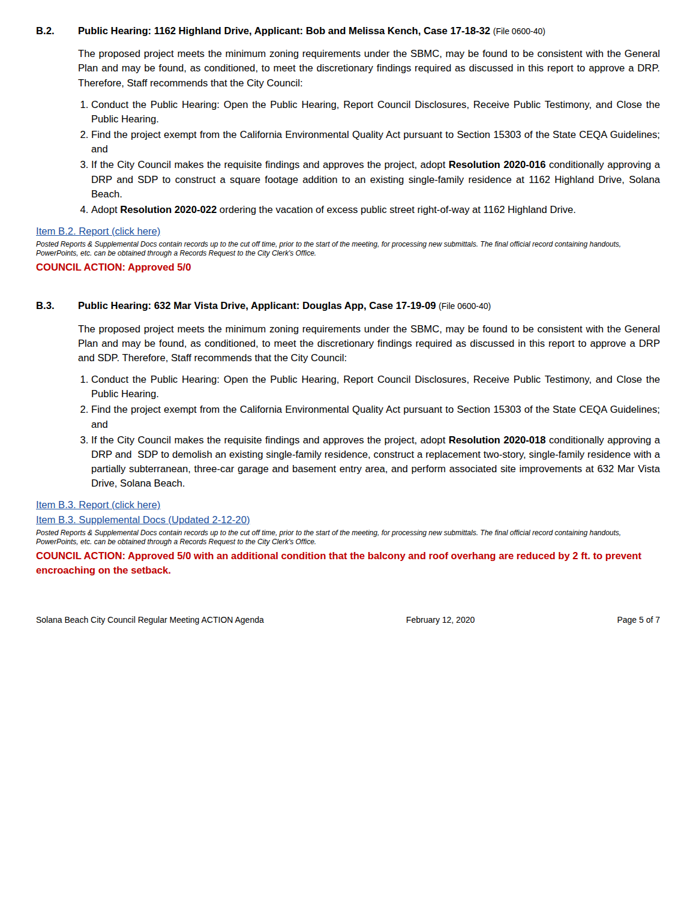B.2.
Public Hearing: 1162 Highland Drive, Applicant: Bob and Melissa Kench, Case 17-18-32 (File 0600-40)
The proposed project meets the minimum zoning requirements under the SBMC, may be found to be consistent with the General Plan and may be found, as conditioned, to meet the discretionary findings required as discussed in this report to approve a DRP. Therefore, Staff recommends that the City Council:
Conduct the Public Hearing: Open the Public Hearing, Report Council Disclosures, Receive Public Testimony, and Close the Public Hearing.
Find the project exempt from the California Environmental Quality Act pursuant to Section 15303 of the State CEQA Guidelines; and
If the City Council makes the requisite findings and approves the project, adopt Resolution 2020-016 conditionally approving a DRP and SDP to construct a square footage addition to an existing single-family residence at 1162 Highland Drive, Solana Beach.
Adopt Resolution 2020-022 ordering the vacation of excess public street right-of-way at 1162 Highland Drive.
Item B.2. Report (click here)
Posted Reports & Supplemental Docs contain records up to the cut off time, prior to the start of the meeting, for processing new submittals. The final official record containing handouts, PowerPoints, etc. can be obtained through a Records Request to the City Clerk's Office.
COUNCIL ACTION: Approved 5/0
B.3.
Public Hearing: 632 Mar Vista Drive, Applicant: Douglas App, Case 17-19-09 (File 0600-40)
The proposed project meets the minimum zoning requirements under the SBMC, may be found to be consistent with the General Plan and may be found, as conditioned, to meet the discretionary findings required as discussed in this report to approve a DRP and SDP. Therefore, Staff recommends that the City Council:
Conduct the Public Hearing: Open the Public Hearing, Report Council Disclosures, Receive Public Testimony, and Close the Public Hearing.
Find the project exempt from the California Environmental Quality Act pursuant to Section 15303 of the State CEQA Guidelines; and
If the City Council makes the requisite findings and approves the project, adopt Resolution 2020-018 conditionally approving a DRP and SDP to demolish an existing single-family residence, construct a replacement two-story, single-family residence with a partially subterranean, three-car garage and basement entry area, and perform associated site improvements at 632 Mar Vista Drive, Solana Beach.
Item B.3. Report (click here) Item B.3. Supplemental Docs (Updated 2-12-20)
Posted Reports & Supplemental Docs contain records up to the cut off time, prior to the start of the meeting, for processing new submittals. The final official record containing handouts, PowerPoints, etc. can be obtained through a Records Request to the City Clerk's Office.
COUNCIL ACTION: Approved 5/0 with an additional condition that the balcony and roof overhang are reduced by 2 ft. to prevent encroaching on the setback.
Solana Beach City Council Regular Meeting ACTION Agenda February 12, 2020 Page 5 of 7